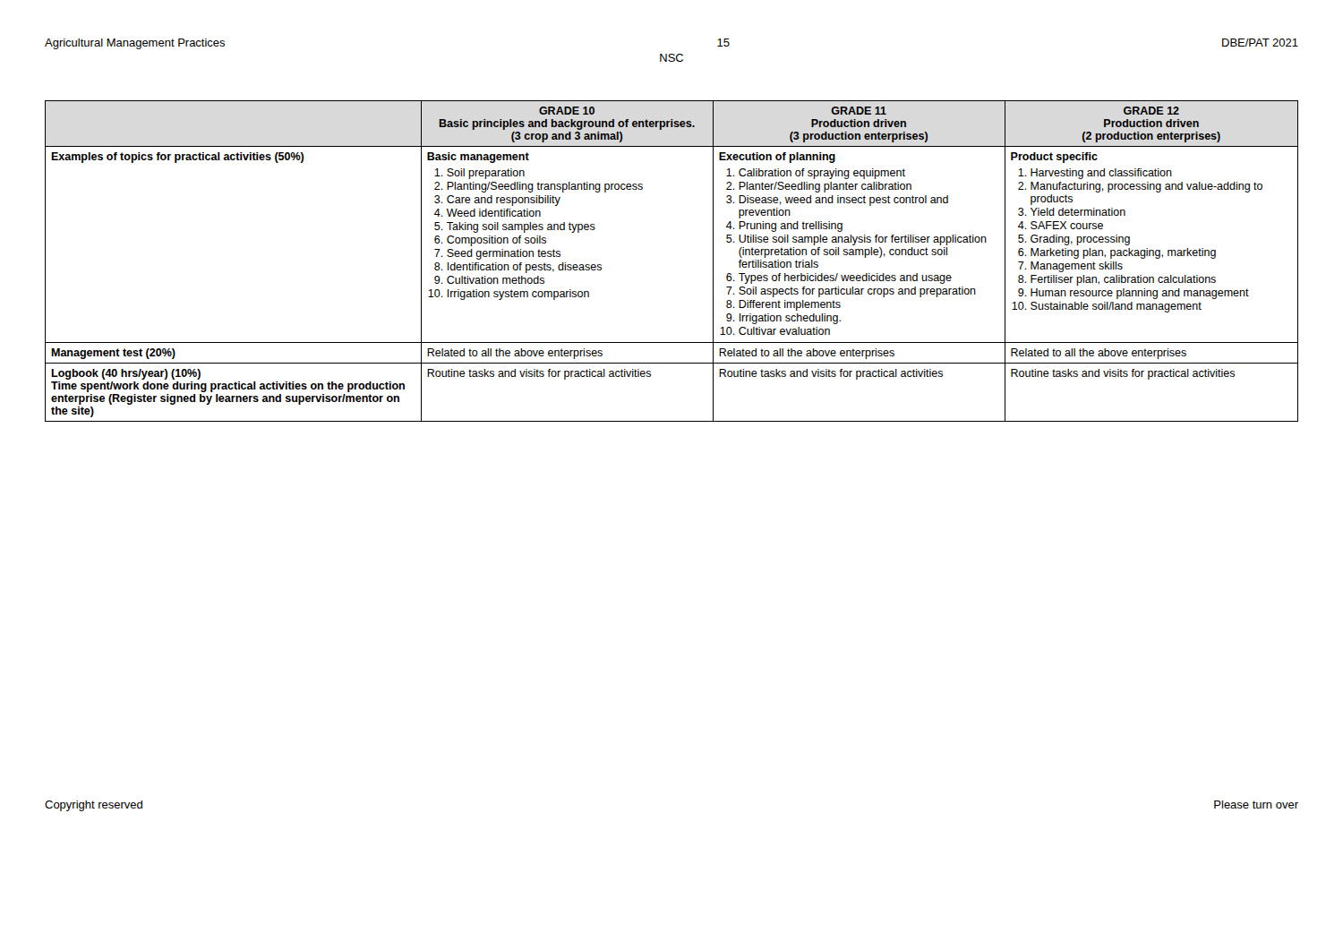Agricultural Management Practices
15
DBE/PAT 2021
NSC
| | GRADE 10 Basic principles and background of enterprises. (3 crop and 3 animal) | GRADE 11 Production driven (3 production enterprises) | GRADE 12 Production driven (2 production enterprises) |
| --- | --- | --- | --- |
| Examples of topics for practical activities (50%) | Basic management Soil preparation Planting/Seedling transplanting process Care and responsibility Weed identification Taking soil samples and types Composition of soils Seed germination tests Identification of pests, diseases Cultivation methods Irrigation system comparison | Execution of planning Calibration of spraying equipment Planter/Seedling planter calibration Disease, weed and insect pest control and prevention Pruning and trellising Utilise soil sample analysis for fertiliser application (interpretation of soil sample), conduct soil fertilisation trials Types of herbicides/ weedicides and usage Soil aspects for particular crops and preparation Different implements Irrigation scheduling. Cultivar evaluation | Product specific Harvesting and classification Manufacturing, processing and value-adding to products Yield determination SAFEX course Grading, processing Marketing plan, packaging, marketing Management skills Fertiliser plan, calibration calculations Human resource planning and management Sustainable soil/land management |
| Management test (20%) | Related to all the above enterprises | Related to all the above enterprises | Related to all the above enterprises |
| Logbook (40 hrs/year) (10%) Time spent/work done during practical activities on the production enterprise (Register signed by learners and supervisor/mentor on the site) | Routine tasks and visits for practical activities | Routine tasks and visits for practical activities | Routine tasks and visits for practical activities |
Copyright reserved
Please turn over